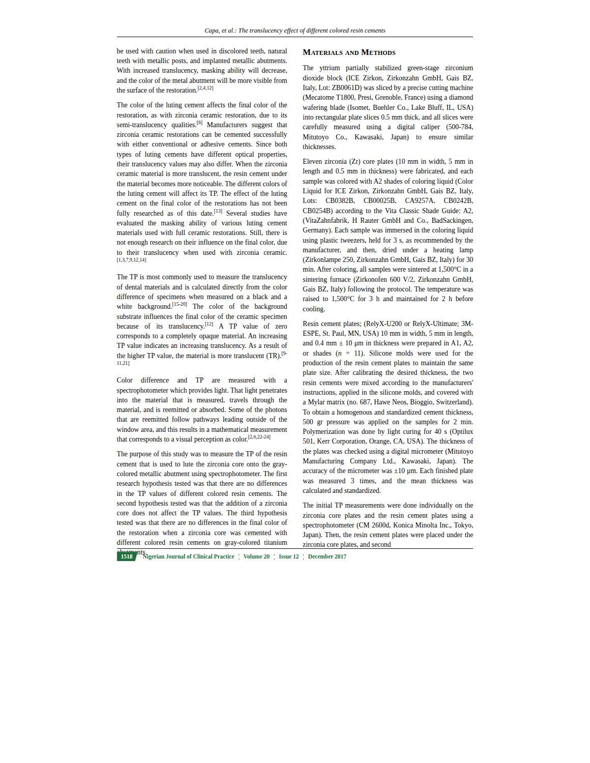Capa, et al.: The translucency effect of different colored resin cements
be used with caution when used in discolored teeth, natural teeth with metallic posts, and implanted metallic abutments. With increased translucency, masking ability will decrease, and the color of the metal abutment will be more visible from the surface of the restoration.[2,4,12]
The color of the luting cement affects the final color of the restoration, as with zirconia ceramic restoration, due to its semi-translucency qualities.[6] Manufacturers suggest that zirconia ceramic restorations can be cemented successfully with either conventional or adhesive cements. Since both types of luting cements have different optical properties, their translucency values may also differ. When the zirconia ceramic material is more translucent, the resin cement under the material becomes more noticeable. The different colors of the luting cement will affect its TP. The effect of the luting cement on the final color of the restorations has not been fully researched as of this date.[13] Several studies have evaluated the masking ability of various luting cement materials used with full ceramic restorations. Still, there is not enough research on their influence on the final color, due to their translucency when used with zirconia ceramic.[1,3,7,9,12,14]
The TP is most commonly used to measure the translucency of dental materials and is calculated directly from the color difference of specimens when measured on a black and a white background.[15-20] The color of the background substrate influences the final color of the ceramic specimen because of its translucency.[12] A TP value of zero corresponds to a completely opaque material. An increasing TP value indicates an increasing translucency. As a result of the higher TP value, the material is more translucent (TR).[9-11,21]
Color difference and TP are measured with a spectrophotometer which provides light. That light penetrates into the material that is measured, travels through the material, and is reemitted or absorbed. Some of the photons that are reemitted follow pathways leading outside of the window area, and this results in a mathematical measurement that corresponds to a visual perception as color.[2,6,22-24]
The purpose of this study was to measure the TP of the resin cement that is used to lute the zirconia core onto the gray-colored metallic abutment using spectrophotometer. The first research hypothesis tested was that there are no differences in the TP values of different colored resin cements. The second hypothesis tested was that the addition of a zirconia core does not affect the TP values. The third hypothesis tested was that there are no differences in the final color of the restoration when a zirconia core was cemented with different colored resin cements on gray-colored titanium abutments.
Materials and Methods
The yttrium partially stabilized green-stage zirconium dioxide block (ICE Zirkon, Zirkonzahn GmbH, Gais BZ, Italy, Lot: ZB0061D) was sliced by a precise cutting machine (Mecatome T1800, Presi, Grenoble, France) using a diamond wafering blade (Isomet, Buehler Co., Lake Bluff, IL, USA) into rectangular plate slices 0.5 mm thick, and all slices were carefully measured using a digital caliper (500-784, Mitutoyo Co., Kawasaki, Japan) to ensure similar thicknesses.
Eleven zirconia (Zr) core plates (10 mm in width, 5 mm in length and 0.5 mm in thickness) were fabricated, and each sample was colored with A2 shades of coloring liquid (Color Liquid for ICE Zirkon, Zirkonzahn GmbH, Gais BZ, Italy, Lots: CB0382B, CB00025B, CA9257A, CB0242B, CB0254B) according to the Vita Classic Shade Guide: A2, (VitaZahnfabrik, H Rauter GmbH and Co., BadSackingen, Germany). Each sample was immersed in the coloring liquid using plastic tweezers, held for 3 s, as recommended by the manufacturer, and then, dried under a heating lamp (Zirkonlampe 250, Zirkonzahn GmbH, Gais BZ, Italy) for 30 min. After coloring, all samples were sintered at 1,500°C in a sintering furnace (Zirkonofen 600 V/2, Zirkonzahn GmbH, Gais BZ, Italy) following the protocol. The temperature was raised to 1,500°C for 3 h and maintained for 2 h before cooling.
Resin cement plates; (RelyX-U200 or RelyX-Ultimate; 3M-ESPE, St. Paul, MN, USA) 10 mm in width, 5 mm in length, and 0.4 mm ± 10 μm in thickness were prepared in A1, A2, or shades (n = 11). Silicone molds were used for the production of the resin cement plates to maintain the same plate size. After calibrating the desired thickness, the two resin cements were mixed according to the manufacturers' instructions, applied in the silicone molds, and covered with a Mylar matrix (no. 687, Hawe Neos, Bioggio, Switzerland). To obtain a homogenous and standardized cement thickness, 500 gr pressure was applied on the samples for 2 min. Polymerization was done by light curing for 40 s (Optilux 501, Kerr Corporation, Orange, CA, USA). The thickness of the plates was checked using a digital micrometer (Mitutoyo Manufacturing Company Ltd., Kawasaki, Japan). The accuracy of the micrometer was ±10 μm. Each finished plate was measured 3 times, and the mean thickness was calculated and standardized.
The initial TP measurements were done individually on the zirconia core plates and the resin cement plates using a spectrophotometer (CM 2600d, Konica Minolta Inc., Tokyo, Japan). Then, the resin cement plates were placed under the zirconia core plates, and second
1518 Nigerian Journal of Clinical Practice ¦ Volume 20 ¦ Issue 12 ¦ December 2017